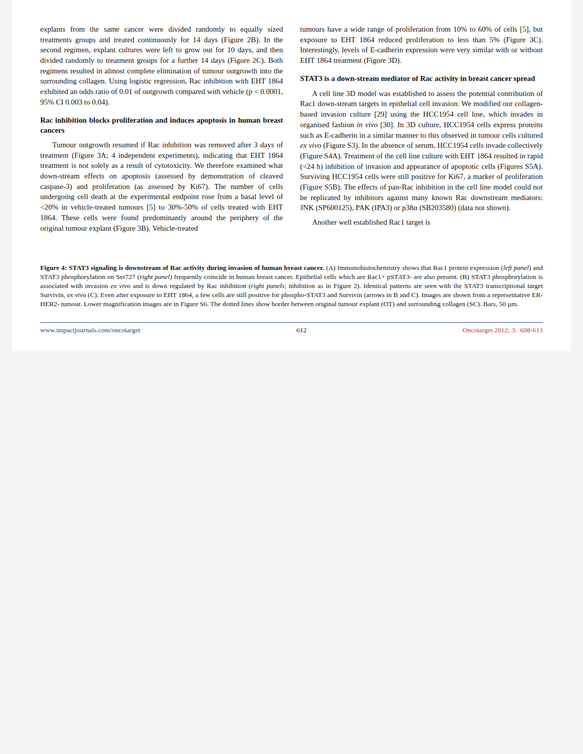explants from the same cancer were divided randomly to equally sized treatments groups and treated continuously for 14 days (Figure 2B). In the second regimen, explant cultures were left to grow out for 10 days, and then divided randomly to treatment groups for a further 14 days (Figure 2C). Both regimens resulted in almost complete elimination of tumour outgrowth into the surrounding collagen. Using logistic regression, Rac inhibition with EHT 1864 exhibited an odds ratio of 0.01 of outgrowth compared with vehicle (p < 0.0001, 95% CI 0.003 to 0.04).
Rac inhibition blocks proliferation and induces apoptosis in human breast cancers
Tumour outgrowth resumed if Rac inhibition was removed after 3 days of treatment (Figure 3A; 4 independent experiments), indicating that EHT 1864 treatment is not solely as a result of cytotoxicity. We therefore examined what down-stream effects on apoptosis (assessed by demonstration of cleaved caspase-3) and proliferation (as assessed by Ki67). The number of cells undergoing cell death at the experimental endpoint rose from a basal level of <20% in vehicle-treated tumours [5] to 30%-50% of cells treated with EHT 1864. These cells were found predominantly around the periphery of the original tumour explant (Figure 3B). Vehicle-treated
tumours have a wide range of proliferation from 10% to 60% of cells [5], but exposure to EHT 1864 reduced proliferation to less than 5% (Figure 3C). Interestingly, levels of E-cadherin expression were very similar with or without EHT 1864 treatment (Figure 3D).
STAT3 is a down-stream mediator of Rac activity in breast cancer spread
A cell line 3D model was established to assess the potential contribution of Rac1 down-stream targets in epithelial cell invasion. We modified our collagen-based invasion culture [29] using the HCC1954 cell line, which invades in organised fashion in vivo [30]. In 3D culture, HCC1954 cells express proteins such as E-cadherin in a similar manner to this observed in tumour cells cultured ex vivo (Figure S3). In the absence of serum, HCC1954 cells invade collectively (Figure S4A). Treatment of the cell line culture with EHT 1864 resulted in rapid (<24 h) inhibition of invasion and appearance of apoptotic cells (Figures S5A). Surviving HCC1954 cells were still positive for Ki67, a marker of proliferation (Figure S5B). The effects of pan-Rac inhibition in the cell line model could not be replicated by inhibitors against many known Rac downstream mediators: JNK (SP600125), PAK (IPA3) or p38α (SB203580) (data not shown).
Another well established Rac1 target is
Figure 4: STAT3 signaling is downstream of Rac activity during invasion of human breast cancer. (A) Immunohistochemistry shows that Rac1 protein expression (left panel) and STAT3 phosphorylation on Ser727 (right panel) frequently coincide in human breast cancer. Epithelial cells which are Rac1+ pSTAT3- are also present. (B) STAT3 phosphorylation is associated with invasion ex vivo and is down regulated by Rac inhibition (right panels; inhibition as in Figure 2). Identical patterns are seen with the STAT3 transcriptional target Survivin, ex vivo (C). Even after exposure to EHT 1864, a few cells are still positive for phospho-STAT3 and Survivin (arrows in B and C). Images are shown from a representative ER- HER2- tumour. Lower magnification images are in Figure S6. The dotted lines show border between original tumour explant (OT) and surrounding collagen (SC). Bars, 50 µm.
www.impactjournals.com/oncotarget
612
Oncotarget 2012; 3: 608-613